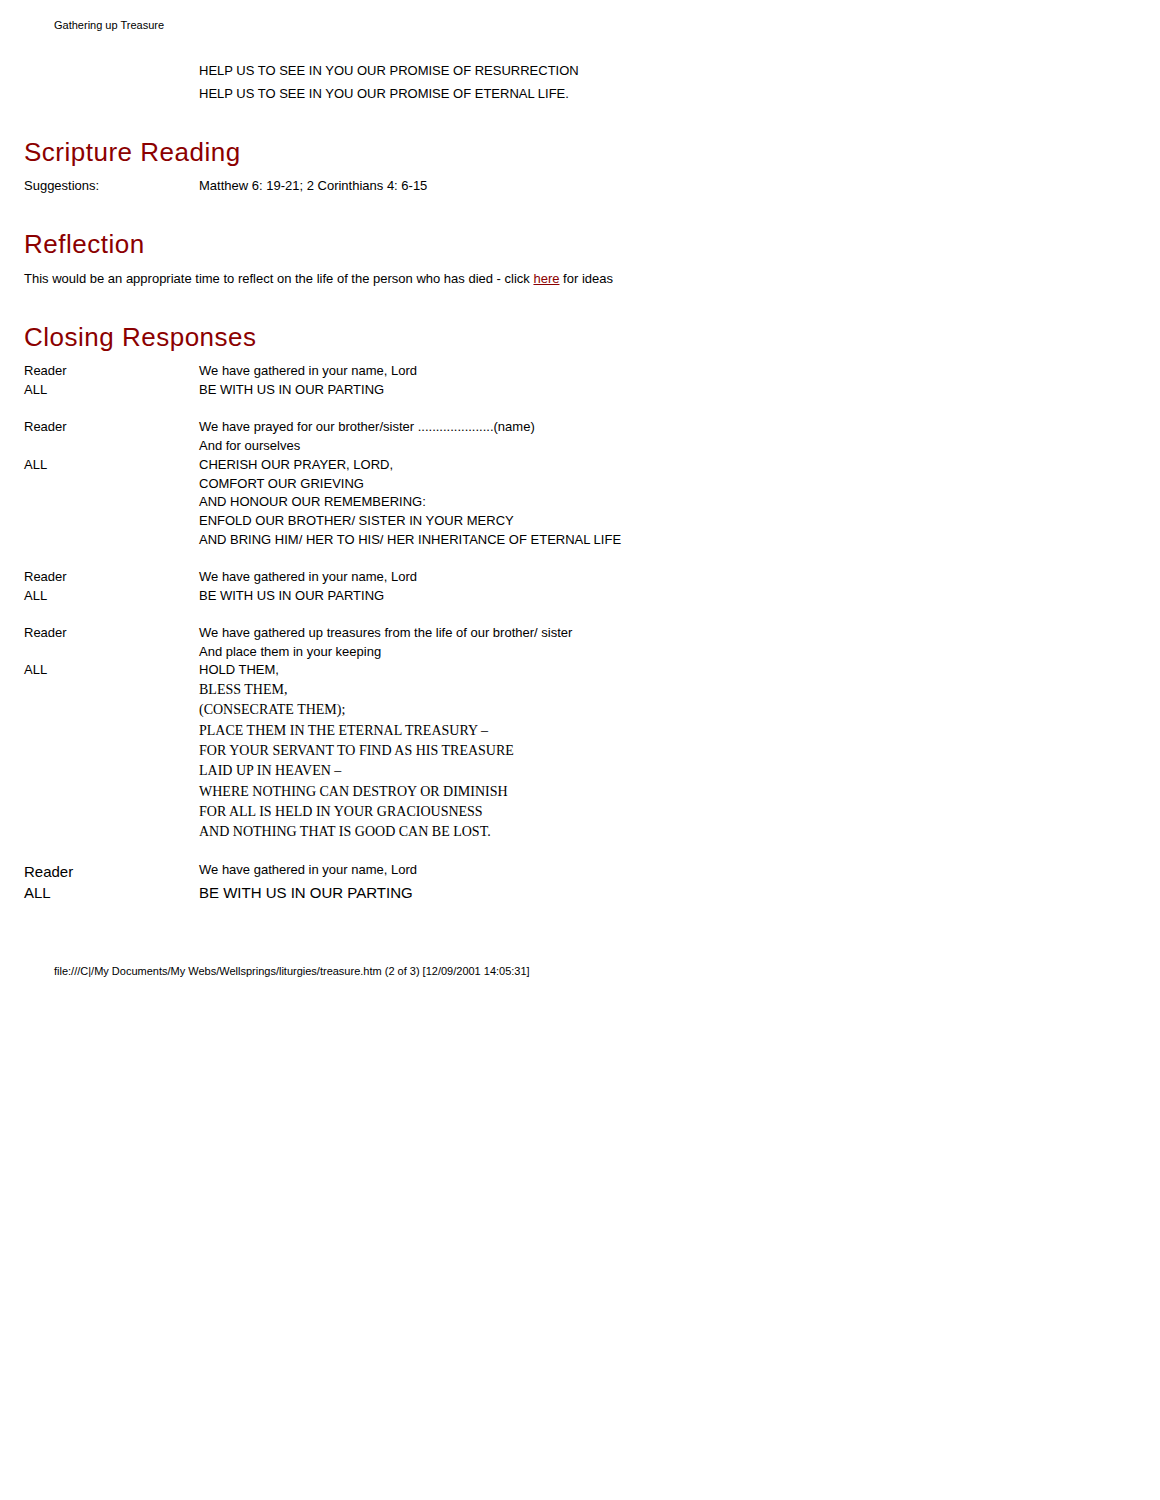Gathering up Treasure
HELP US TO SEE IN YOU OUR PROMISE OF RESURRECTION
HELP US TO SEE IN YOU OUR PROMISE OF ETERNAL LIFE.
Scripture Reading
Suggestions: Matthew 6: 19-21; 2 Corinthians 4: 6-15
Reflection
This would be an appropriate time to reflect on the life of the person who has died - click here for ideas
Closing Responses
| Reader | We have gathered in your name, Lord |
| ALL | BE WITH US IN OUR PARTING |
| Reader | We have prayed for our brother/sister .....................(name) And for ourselves |
| ALL | CHERISH OUR PRAYER, LORD, COMFORT OUR GRIEVING AND HONOUR OUR REMEMBERING: ENFOLD OUR BROTHER/ SISTER IN YOUR MERCY AND BRING HIM/ HER TO HIS/ HER INHERITANCE OF ETERNAL LIFE |
| Reader | We have gathered in your name, Lord |
| ALL | BE WITH US IN OUR PARTING |
| Reader | We have gathered up treasures from the life of our brother/ sister And place them in your keeping |
| ALL | HOLD THEM, BLESS THEM, (CONSECRATE THEM); PLACE THEM IN THE ETERNAL TREASURY – FOR YOUR SERVANT TO FIND AS HIS TREASURE LAID UP IN HEAVEN – WHERE NOTHING CAN DESTROY OR DIMINISH FOR ALL IS HELD IN YOUR GRACIOUSNESS AND NOTHING THAT IS GOOD CAN BE LOST. |
| Reader | We have gathered in your name, Lord |
| ALL | BE WITH US IN OUR PARTING |
file:///C|/My Documents/My Webs/Wellsprings/liturgies/treasure.htm (2 of 3) [12/09/2001 14:05:31]